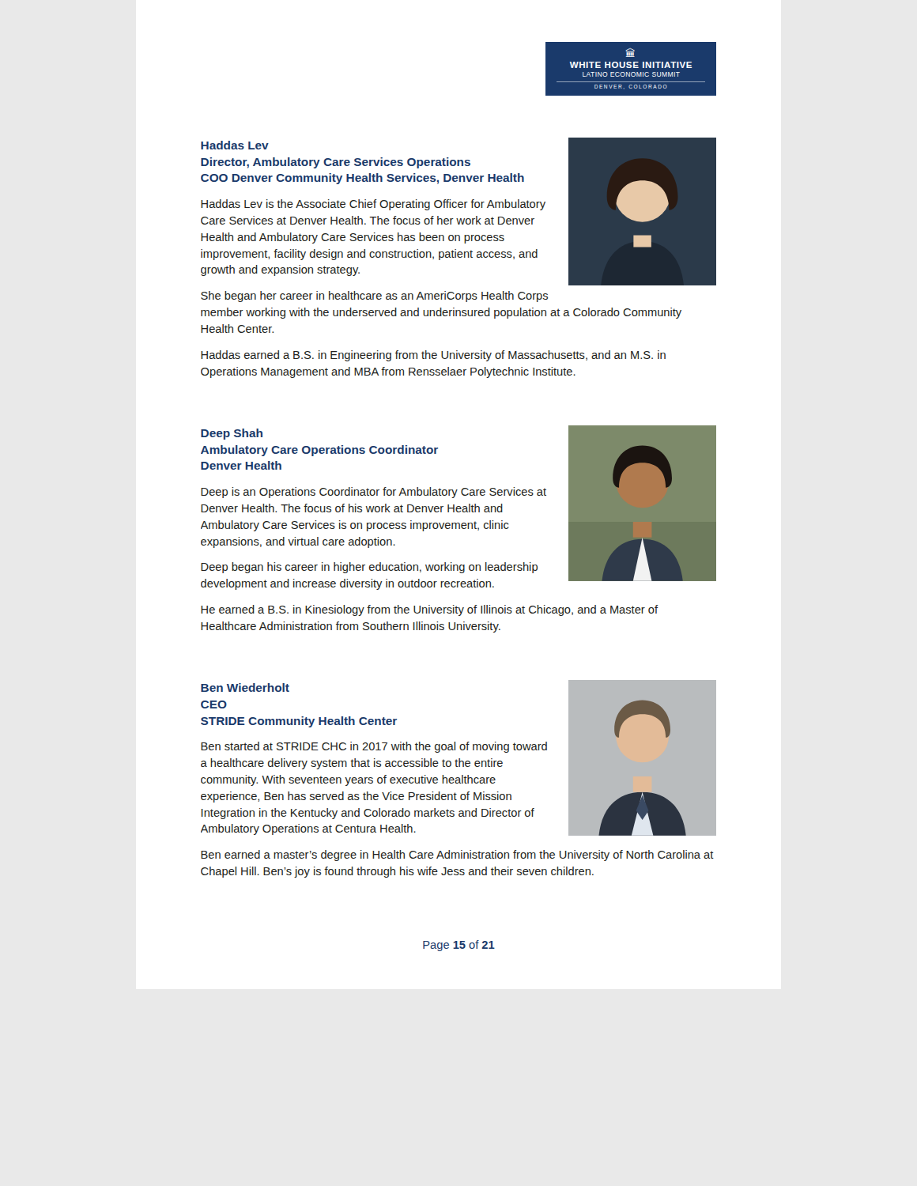🏛
WHITE HOUSE INITIATIVE
LATINO ECONOMIC SUMMIT
DENVER, COLORADO
Haddas Lev Director, Ambulatory Care Services Operations COO Denver Community Health Services, Denver Health
Haddas Lev is the Associate Chief Operating Officer for Ambulatory Care Services at Denver Health. The focus of her work at Denver Health and Ambulatory Care Services has been on process improvement, facility design and construction, patient access, and growth and expansion strategy.
She began her career in healthcare as an AmeriCorps Health Corps member working with the underserved and underinsured population at a Colorado Community Health Center.
Haddas earned a B.S. in Engineering from the University of Massachusetts, and an M.S. in Operations Management and MBA from Rensselaer Polytechnic Institute.
Deep Shah Ambulatory Care Operations Coordinator Denver Health
Deep is an Operations Coordinator for Ambulatory Care Services at Denver Health. The focus of his work at Denver Health and Ambulatory Care Services is on process improvement, clinic expansions, and virtual care adoption.
Deep began his career in higher education, working on leadership development and increase diversity in outdoor recreation.
He earned a B.S. in Kinesiology from the University of Illinois at Chicago, and a Master of Healthcare Administration from Southern Illinois University.
Ben Wiederholt CEO STRIDE Community Health Center
Ben started at STRIDE CHC in 2017 with the goal of moving toward a healthcare delivery system that is accessible to the entire community. With seventeen years of executive healthcare experience, Ben has served as the Vice President of Mission Integration in the Kentucky and Colorado markets and Director of Ambulatory Operations at Centura Health.
Ben earned a master’s degree in Health Care Administration from the University of North Carolina at Chapel Hill. Ben’s joy is found through his wife Jess and their seven children.
Page 15 of 21